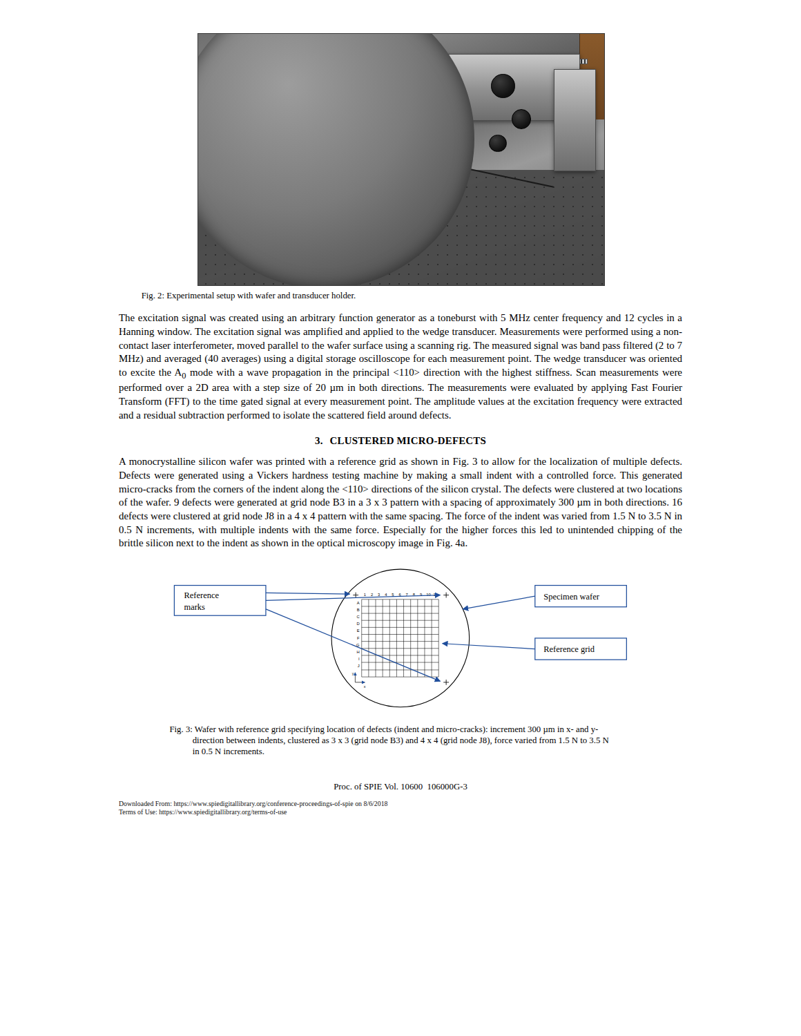Fig. 2: Experimental setup with wafer and transducer holder.
The excitation signal was created using an arbitrary function generator as a toneburst with 5 MHz center frequency and 12 cycles in a Hanning window. The excitation signal was amplified and applied to the wedge transducer. Measurements were performed using a non-contact laser interferometer, moved parallel to the wafer surface using a scanning rig. The measured signal was band pass filtered (2 to 7 MHz) and averaged (40 averages) using a digital storage oscilloscope for each measurement point. The wedge transducer was oriented to excite the A0 mode with a wave propagation in the principal <110> direction with the highest stiffness. Scan measurements were performed over a 2D area with a step size of 20 µm in both directions. The measurements were evaluated by applying Fast Fourier Transform (FFT) to the time gated signal at every measurement point. The amplitude values at the excitation frequency were extracted and a residual subtraction performed to isolate the scattered field around defects.
3. CLUSTERED MICRO-DEFECTS
A monocrystalline silicon wafer was printed with a reference grid as shown in Fig. 3 to allow for the localization of multiple defects. Defects were generated using a Vickers hardness testing machine by making a small indent with a controlled force. This generated micro-cracks from the corners of the indent along the <110> directions of the silicon crystal. The defects were clustered at two locations of the wafer. 9 defects were generated at grid node B3 in a 3 x 3 pattern with a spacing of approximately 300 µm in both directions. 16 defects were clustered at grid node J8 in a 4 x 4 pattern with the same spacing. The force of the indent was varied from 1.5 N to 3.5 N in 0.5 N increments, with multiple indents with the same force. Especially for the higher forces this led to unintended chipping of the brittle silicon next to the indent as shown in the optical microscopy image in Fig. 4a.
1 2 3 4 5 6 7 8 9 10 11 A B C D E F G H I J y x Reference marks Specimen wafer Reference grid
Fig. 3: Wafer with reference grid specifying location of defects (indent and micro-cracks): increment 300 µm in x- and y- direction between indents, clustered as 3 x 3 (grid node B3) and 4 x 4 (grid node J8), force varied from 1.5 N to 3.5 N in 0.5 N increments.
Proc. of SPIE Vol. 10600 106000G-3
Downloaded From: https://www.spiedigitallibrary.org/conference-proceedings-of-spie on 8/6/2018
Terms of Use: https://www.spiedigitallibrary.org/terms-of-use